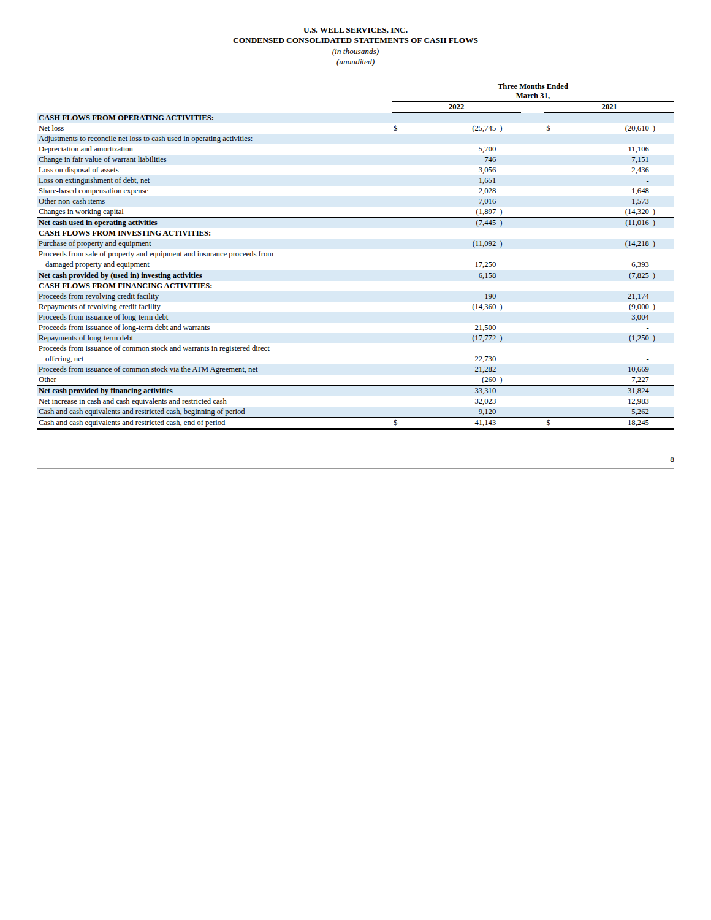U.S. WELL SERVICES, INC.
CONDENSED CONSOLIDATED STATEMENTS OF CASH FLOWS
(in thousands)
(unaudited)
| | | Three Months Ended March 31, |
| --- | --- | --- |
| | | 2022 | | 2021 |
| CASH FLOWS FROM OPERATING ACTIVITIES: | | | | | | | | |
| Net loss | | $ | (25,745 | ) | | $ | (20,610 | ) |
| Adjustments to reconcile net loss to cash used in operating activities: | | | | | | | | |
| Depreciation and amortization | | | 5,700 | | | | 11,106 | |
| Change in fair value of warrant liabilities | | | 746 | | | | 7,151 | |
| Loss on disposal of assets | | | 3,056 | | | | 2,436 | |
| Loss on extinguishment of debt, net | | | 1,651 | | | | - | |
| Share-based compensation expense | | | 2,028 | | | | 1,648 | |
| Other non-cash items | | | 7,016 | | | | 1,573 | |
| Changes in working capital | | | (1,897 | ) | | | (14,320 | ) |
| Net cash used in operating activities | | | (7,445 | ) | | | (11,016 | ) |
| CASH FLOWS FROM INVESTING ACTIVITIES: | | | | | | | | |
| Purchase of property and equipment | | | (11,092 | ) | | | (14,218 | ) |
| Proceeds from sale of property and equipment and insurance proceeds from | | | | | | | | |
| damaged property and equipment | | | 17,250 | | | | 6,393 | |
| Net cash provided by (used in) investing activities | | | 6,158 | | | | (7,825 | ) |
| CASH FLOWS FROM FINANCING ACTIVITIES: | | | | | | | | |
| Proceeds from revolving credit facility | | | 190 | | | | 21,174 | |
| Repayments of revolving credit facility | | | (14,360 | ) | | | (9,000 | ) |
| Proceeds from issuance of long-term debt | | | - | | | | 3,004 | |
| Proceeds from issuance of long-term debt and warrants | | | 21,500 | | | | - | |
| Repayments of long-term debt | | | (17,772 | ) | | | (1,250 | ) |
| Proceeds from issuance of common stock and warrants in registered direct | | | | | | | | |
| offering, net | | | 22,730 | | | | - | |
| Proceeds from issuance of common stock via the ATM Agreement, net | | | 21,282 | | | | 10,669 | |
| Other | | | (260 | ) | | | 7,227 | |
| Net cash provided by financing activities | | | 33,310 | | | | 31,824 | |
| Net increase in cash and cash equivalents and restricted cash | | | 32,023 | | | | 12,983 | |
| Cash and cash equivalents and restricted cash, beginning of period | | | 9,120 | | | | 5,262 | |
| Cash and cash equivalents and restricted cash, end of period | | $ | 41,143 | | | $ | 18,245 | |
8